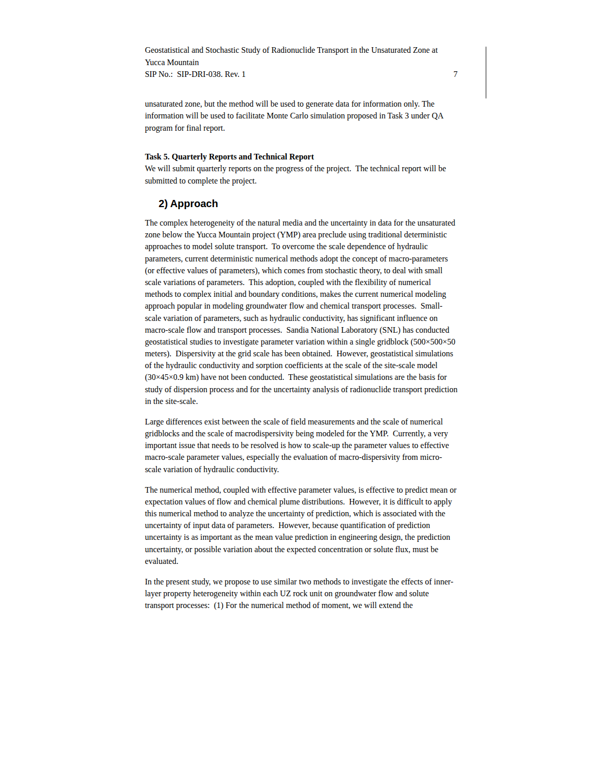Geostatistical and Stochastic Study of Radionuclide Transport in the Unsaturated Zone at Yucca Mountain
SIP No.: SIP-DRI-038. Rev. 17
unsaturated zone, but the method will be used to generate data for information only. The information will be used to facilitate Monte Carlo simulation proposed in Task 3 under QA program for final report.
Task 5. Quarterly Reports and Technical Report
We will submit quarterly reports on the progress of the project. The technical report will be submitted to complete the project.
2) Approach
The complex heterogeneity of the natural media and the uncertainty in data for the unsaturated zone below the Yucca Mountain project (YMP) area preclude using traditional deterministic approaches to model solute transport. To overcome the scale dependence of hydraulic parameters, current deterministic numerical methods adopt the concept of macro-parameters (or effective values of parameters), which comes from stochastic theory, to deal with small scale variations of parameters. This adoption, coupled with the flexibility of numerical methods to complex initial and boundary conditions, makes the current numerical modeling approach popular in modeling groundwater flow and chemical transport processes. Small-scale variation of parameters, such as hydraulic conductivity, has significant influence on macro-scale flow and transport processes. Sandia National Laboratory (SNL) has conducted geostatistical studies to investigate parameter variation within a single gridblock (500×500×50 meters). Dispersivity at the grid scale has been obtained. However, geostatistical simulations of the hydraulic conductivity and sorption coefficients at the scale of the site-scale model (30×45×0.9 km) have not been conducted. These geostatistical simulations are the basis for study of dispersion process and for the uncertainty analysis of radionuclide transport prediction in the site-scale.
Large differences exist between the scale of field measurements and the scale of numerical gridblocks and the scale of macrodispersivity being modeled for the YMP. Currently, a very important issue that needs to be resolved is how to scale-up the parameter values to effective macro-scale parameter values, especially the evaluation of macro-dispersivity from micro-scale variation of hydraulic conductivity.
The numerical method, coupled with effective parameter values, is effective to predict mean or expectation values of flow and chemical plume distributions. However, it is difficult to apply this numerical method to analyze the uncertainty of prediction, which is associated with the uncertainty of input data of parameters. However, because quantification of prediction uncertainty is as important as the mean value prediction in engineering design, the prediction uncertainty, or possible variation about the expected concentration or solute flux, must be evaluated.
In the present study, we propose to use similar two methods to investigate the effects of inner-layer property heterogeneity within each UZ rock unit on groundwater flow and solute transport processes: (1) For the numerical method of moment, we will extend the